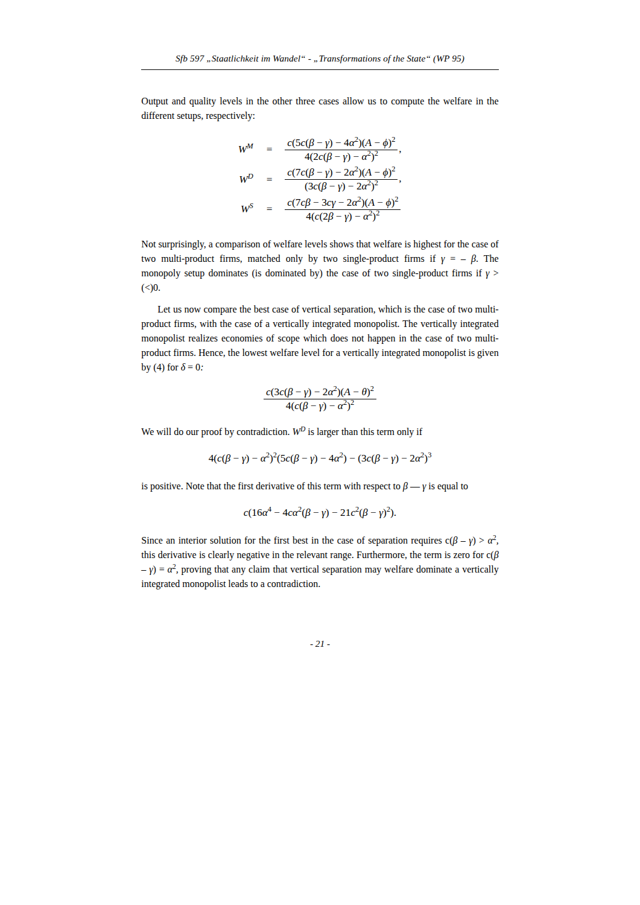Sfb 597 „Staatlichkeit im Wandel“ - „Transformations of the State“ (WP 95)
Output and quality levels in the other three cases allow us to compute the welfare in the different setups, respectively:
| W M | = | c (5 c ( β − γ ) − 4 α 2 )( A − ϕ ) 2 4(2 c ( β − γ ) − α 2 ) 2 , |
| W D | = | c (7 c ( β − γ ) − 2 α 2 )( A − ϕ ) 2 (3 c ( β − γ ) − 2 α 2 ) 2 , |
| W S | = | c (7 cβ − 3 cγ − 2 α 2 )( A − ϕ ) 2 4( c (2 β − γ ) − α 2 ) 2 |
Not surprisingly, a comparison of welfare levels shows that welfare is highest for the case of two multi-product firms, matched only by two single-product firms if γ = – β. The monopoly setup dominates (is dominated by) the case of two single-product firms if γ > (<)0.
Let us now compare the best case of vertical separation, which is the case of two multi-product firms, with the case of a vertically integrated monopolist. The vertically integrated monopolist realizes economies of scope which does not happen in the case of two multi-product firms. Hence, the lowest welfare level for a vertically integrated monopolist is given by (4) for δ = 0:
c(3c(β − γ) − 2α2)(A − θ)2 4(c(β − γ) − α2)2
We will do our proof by contradiction. WD is larger than this term only if
4(c(β − γ) − α2)2(5c(β − γ) − 4α2) − (3c(β − γ) − 2α2)3
is positive. Note that the first derivative of this term with respect to β — γ is equal to
c(16α4 − 4cα2(β − γ) − 21c2(β − γ)2).
Since an interior solution for the first best in the case of separation requires c(β – γ) > α2, this derivative is clearly negative in the relevant range. Furthermore, the term is zero for c(β – γ) = α2, proving that any claim that vertical separation may welfare dominate a vertically integrated monopolist leads to a contradiction.
- 21 -